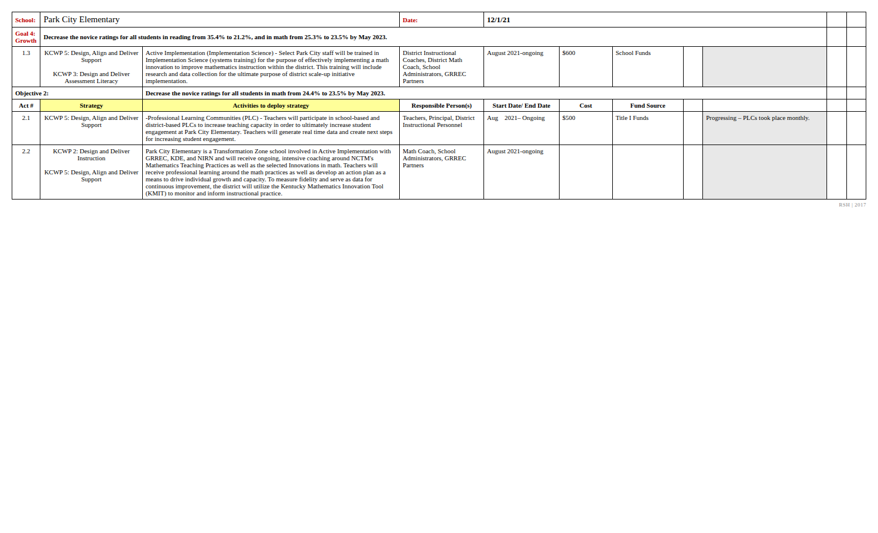| School: | Park City Elementary | Date: | 12/1/21 | | |
| Goal 4: Growth | Decrease the novice ratings for all students in reading from 35.4% to 21.2%, and in math from 25.3% to 23.5% by May 2023. | | |
| 1.3 | KCWP 5: Design, Align and Deliver Support KCWP 3: Design and Deliver Assessment Literacy | Active Implementation (Implementation Science) - Select Park City staff will be trained in Implementation Science (systems training) for the purpose of effectively implementing a math innovation to improve mathematics instruction within the district. This training will include research and data collection for the ultimate purpose of district scale-up initiative implementation. | District Instructional Coaches, District Math Coach, School Administrators, GRREC Partners | August 2021-ongoing | $600 | School Funds | | | | |
| Objective 2: | Decrease the novice ratings for all students in math from 24.4% to 23.5% by May 2023. | | |
| Act # | Strategy | Activities to deploy strategy | Responsible Person(s) | Start Date/ End Date | Cost | Fund Source | | | | |
| 2.1 | KCWP 5: Design, Align and Deliver Support | -Professional Learning Communities (PLC) - Teachers will participate in school-based and district-based PLCs to increase teaching capacity in order to ultimately increase student engagement at Park City Elementary. Teachers will generate real time data and create next steps for increasing student engagement. | Teachers, Principal, District Instructional Personnel | Aug 2021– Ongoing | $500 | Title I Funds | | Progressing – PLCs took place monthly. | | |
| 2.2 | KCWP 2: Design and Deliver Instruction KCWP 5: Design, Align and Deliver Support | Park City Elementary is a Transformation Zone school involved in Active Implementation with GRREC, KDE, and NIRN and will receive ongoing, intensive coaching around NCTM's Mathematics Teaching Practices as well as the selected Innovations in math. Teachers will receive professional learning around the math practices as well as develop an action plan as a means to drive individual growth and capacity. To measure fidelity and serve as data for continuous improvement, the district will utilize the Kentucky Mathematics Innovation Tool (KMIT) to monitor and inform instructional practice. | Math Coach, School Administrators, GRREC Partners | August 2021-ongoing | | | | | | |
RSH | 2017